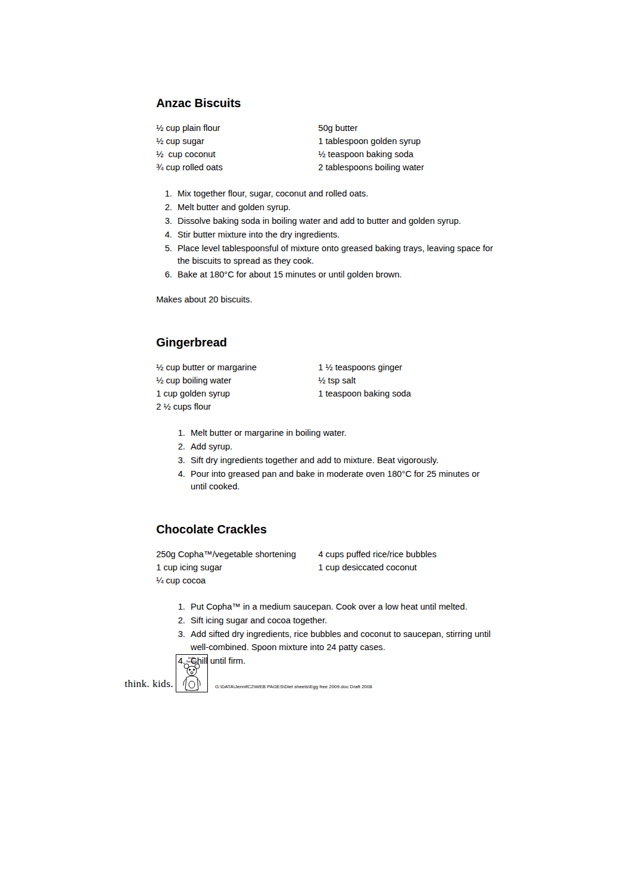Anzac Biscuits
| ½ cup plain flour | 50g butter |
| ½ cup sugar | 1 tablespoon golden syrup |
| ½ cup coconut | ½ teaspoon baking soda |
| ¾ cup rolled oats | 2 tablespoons boiling water |
Mix together flour, sugar, coconut and rolled oats.
Melt butter and golden syrup.
Dissolve baking soda in boiling water and add to butter and golden syrup.
Stir butter mixture into the dry ingredients.
Place level tablespoonsful of mixture onto greased baking trays, leaving space for the biscuits to spread as they cook.
Bake at 180°C for about 15 minutes or until golden brown.
Makes about 20 biscuits.
Gingerbread
| ½ cup butter or margarine | 1 ½ teaspoons ginger |
| ½ cup boiling water | ½ tsp salt |
| 1 cup golden syrup | 1 teaspoon baking soda |
| 2 ½ cups flour | |
Melt butter or margarine in boiling water.
Add syrup.
Sift dry ingredients together and add to mixture. Beat vigorously.
Pour into greased pan and bake in moderate oven 180°C for 25 minutes or until cooked.
Chocolate Crackles
| 250g Copha™/vegetable shortening | 4 cups puffed rice/rice bubbles |
| 1 cup icing sugar | 1 cup desiccated coconut |
| ¼ cup cocoa | |
Put Copha™ in a medium saucepan. Cook over a low heat until melted.
Sift icing sugar and cocoa together.
Add sifted dry ingredients, rice bubbles and coconut to saucepan, stirring until well-combined. Spoon mixture into 24 patty cases.
Chill until firm.
think. kids.
kids
health
G:\DATA\JennifC2\WEB PAGES\Diet sheets\Egg free 2009.doc Draft 2008